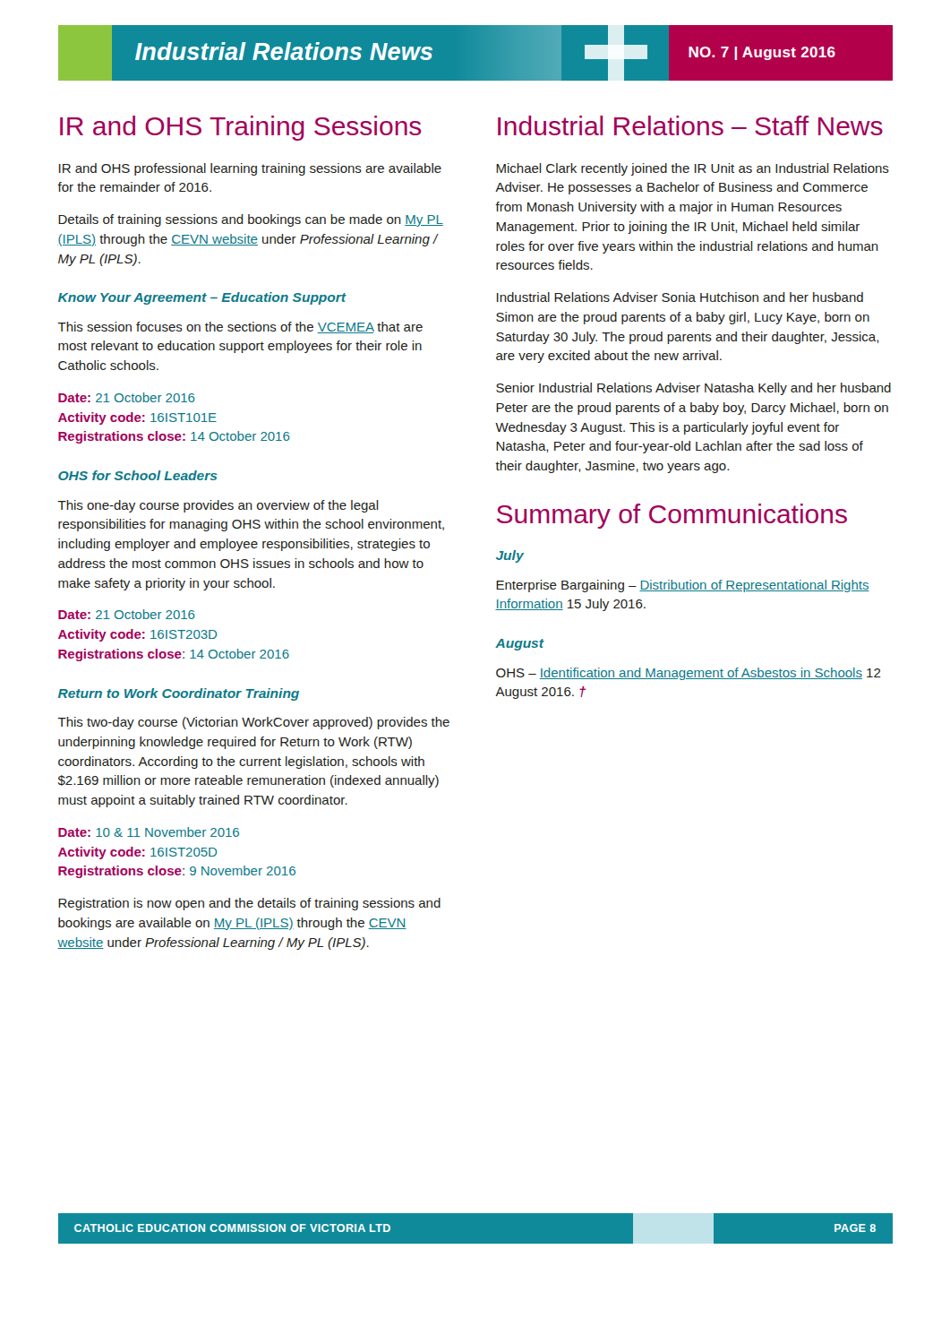Industrial Relations News
NO. 7 | August 2016
IR and OHS Training Sessions
IR and OHS professional learning training sessions are available for the remainder of 2016.
Details of training sessions and bookings can be made on My PL (IPLS) through the CEVN website under Professional Learning / My PL (IPLS).
Know Your Agreement – Education Support
This session focuses on the sections of the VCEMEA that are most relevant to education support employees for their role in Catholic schools.
Date: 21 October 2016
Activity code: 16IST101E
Registrations close: 14 October 2016
OHS for School Leaders
This one-day course provides an overview of the legal responsibilities for managing OHS within the school environment, including employer and employee responsibilities, strategies to address the most common OHS issues in schools and how to make safety a priority in your school.
Date: 21 October 2016
Activity code: 16IST203D
Registrations close: 14 October 2016
Return to Work Coordinator Training
This two-day course (Victorian WorkCover approved) provides the underpinning knowledge required for Return to Work (RTW) coordinators. According to the current legislation, schools with $2.169 million or more rateable remuneration (indexed annually) must appoint a suitably trained RTW coordinator.
Date: 10 & 11 November 2016
Activity code: 16IST205D
Registrations close: 9 November 2016
Registration is now open and the details of training sessions and bookings are available on My PL (IPLS) through the CEVN website under Professional Learning / My PL (IPLS).
Industrial Relations – Staff News
Michael Clark recently joined the IR Unit as an Industrial Relations Adviser. He possesses a Bachelor of Business and Commerce from Monash University with a major in Human Resources Management. Prior to joining the IR Unit, Michael held similar roles for over five years within the industrial relations and human resources fields.
Industrial Relations Adviser Sonia Hutchison and her husband Simon are the proud parents of a baby girl, Lucy Kaye, born on Saturday 30 July. The proud parents and their daughter, Jessica, are very excited about the new arrival.
Senior Industrial Relations Adviser Natasha Kelly and her husband Peter are the proud parents of a baby boy, Darcy Michael, born on Wednesday 3 August. This is a particularly joyful event for Natasha, Peter and four-year-old Lachlan after the sad loss of their daughter, Jasmine, two years ago.
Summary of Communications
July
Enterprise Bargaining – Distribution of Representational Rights Information 15 July 2016.
August
OHS – Identification and Management of Asbestos in Schools 12 August 2016. †
CATHOLIC EDUCATION COMMISSION OF VICTORIA LTD
PAGE 8